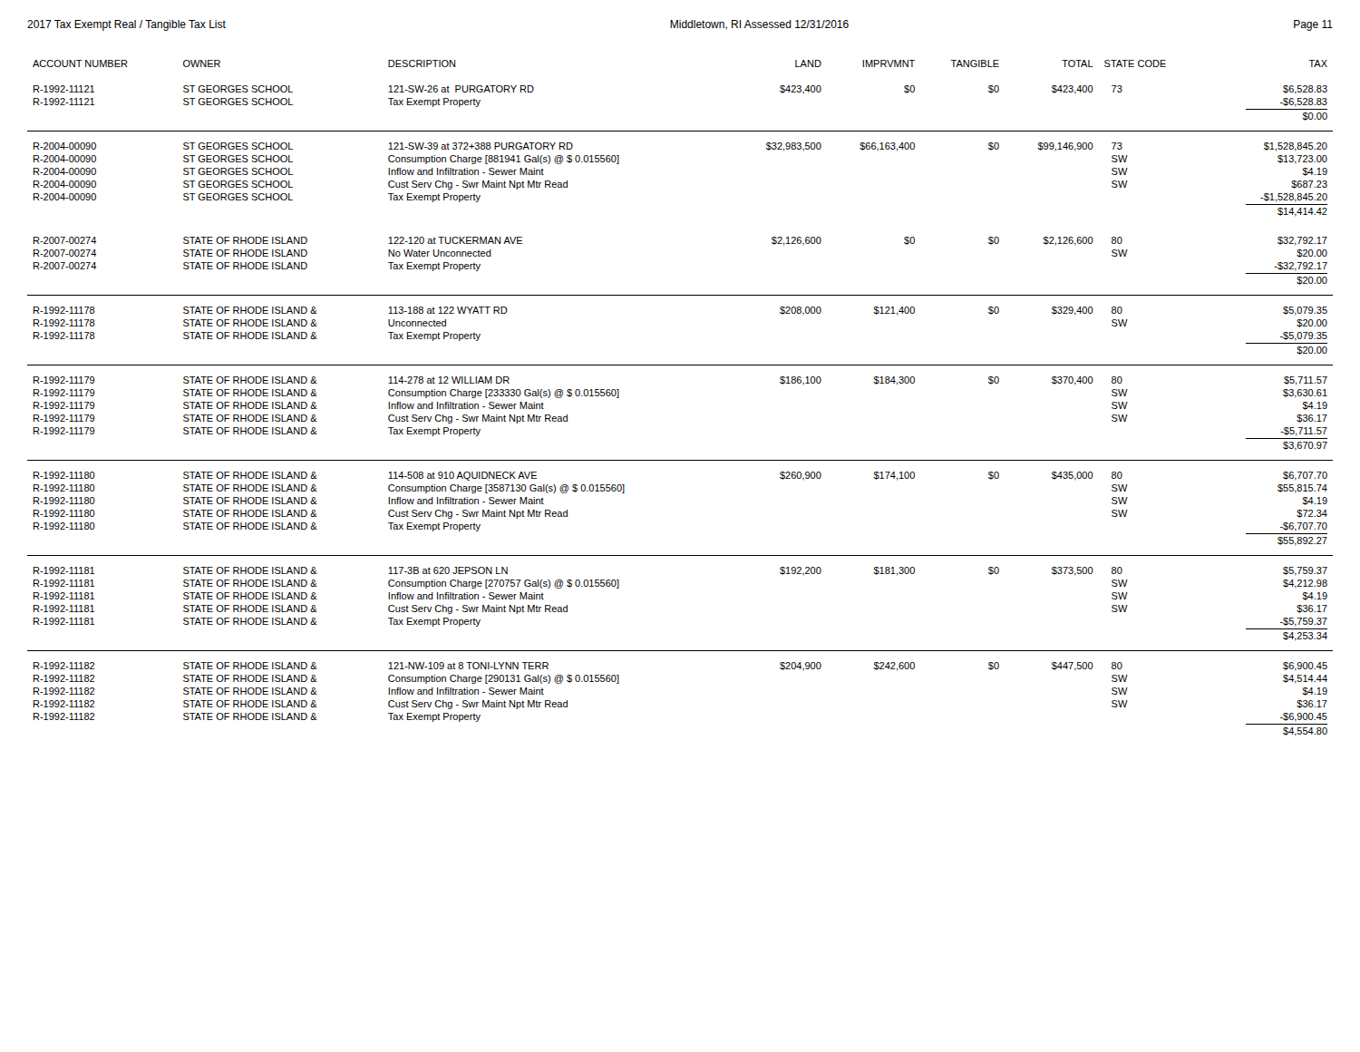2017 Tax Exempt Real / Tangible Tax List
Middletown, RI Assessed 12/31/2016
Page 11
| ACCOUNT NUMBER | OWNER | DESCRIPTION | LAND | IMPRVMNT | TANGIBLE | TOTAL | STATE CODE | TAX |
| --- | --- | --- | --- | --- | --- | --- | --- | --- |
| R-1992-11121 | ST GEORGES SCHOOL | 121-SW-26 at PURGATORY RD | $423,400 | $0 | $0 | $423,400 | 73 | $6,528.83 |
| R-1992-11121 | ST GEORGES SCHOOL | Tax Exempt Property | | | | | | -$6,528.83 |
| | | | | | | | | $0.00 |
| R-2004-00090 | ST GEORGES SCHOOL | 121-SW-39 at 372+388 PURGATORY RD | $32,983,500 | $66,163,400 | $0 | $99,146,900 | 73 | $1,528,845.20 |
| R-2004-00090 | ST GEORGES SCHOOL | Consumption Charge [881941 Gal(s) @ $ 0.015560] | | | | | SW | $13,723.00 |
| R-2004-00090 | ST GEORGES SCHOOL | Inflow and Infiltration - Sewer Maint | | | | | SW | $4.19 |
| R-2004-00090 | ST GEORGES SCHOOL | Cust Serv Chg - Swr Maint Npt Mtr Read | | | | | SW | $687.23 |
| R-2004-00090 | ST GEORGES SCHOOL | Tax Exempt Property | | | | | | -$1,528,845.20 |
| | | | | | | | | $14,414.42 |
| R-2007-00274 | STATE OF RHODE ISLAND | 122-120 at TUCKERMAN AVE | $2,126,600 | $0 | $0 | $2,126,600 | 80 | $32,792.17 |
| R-2007-00274 | STATE OF RHODE ISLAND | No Water Unconnected | | | | | SW | $20.00 |
| R-2007-00274 | STATE OF RHODE ISLAND | Tax Exempt Property | | | | | | -$32,792.17 |
| | | | | | | | | $20.00 |
| R-1992-11178 | STATE OF RHODE ISLAND & | 113-188 at 122 WYATT RD | $208,000 | $121,400 | $0 | $329,400 | 80 | $5,079.35 |
| R-1992-11178 | STATE OF RHODE ISLAND & | Unconnected | | | | | SW | $20.00 |
| R-1992-11178 | STATE OF RHODE ISLAND & | Tax Exempt Property | | | | | | -$5,079.35 |
| | | | | | | | | $20.00 |
| R-1992-11179 | STATE OF RHODE ISLAND & | 114-278 at 12 WILLIAM DR | $186,100 | $184,300 | $0 | $370,400 | 80 | $5,711.57 |
| R-1992-11179 | STATE OF RHODE ISLAND & | Consumption Charge [233330 Gal(s) @ $ 0.015560] | | | | | SW | $3,630.61 |
| R-1992-11179 | STATE OF RHODE ISLAND & | Inflow and Infiltration - Sewer Maint | | | | | SW | $4.19 |
| R-1992-11179 | STATE OF RHODE ISLAND & | Cust Serv Chg - Swr Maint Npt Mtr Read | | | | | SW | $36.17 |
| R-1992-11179 | STATE OF RHODE ISLAND & | Tax Exempt Property | | | | | | -$5,711.57 |
| | | | | | | | | $3,670.97 |
| R-1992-11180 | STATE OF RHODE ISLAND & | 114-508 at 910 AQUIDNECK AVE | $260,900 | $174,100 | $0 | $435,000 | 80 | $6,707.70 |
| R-1992-11180 | STATE OF RHODE ISLAND & | Consumption Charge [3587130 Gal(s) @ $ 0.015560] | | | | | SW | $55,815.74 |
| R-1992-11180 | STATE OF RHODE ISLAND & | Inflow and Infiltration - Sewer Maint | | | | | SW | $4.19 |
| R-1992-11180 | STATE OF RHODE ISLAND & | Cust Serv Chg - Swr Maint Npt Mtr Read | | | | | SW | $72.34 |
| R-1992-11180 | STATE OF RHODE ISLAND & | Tax Exempt Property | | | | | | -$6,707.70 |
| | | | | | | | | $55,892.27 |
| R-1992-11181 | STATE OF RHODE ISLAND & | 117-3B at 620 JEPSON LN | $192,200 | $181,300 | $0 | $373,500 | 80 | $5,759.37 |
| R-1992-11181 | STATE OF RHODE ISLAND & | Consumption Charge [270757 Gal(s) @ $ 0.015560] | | | | | SW | $4,212.98 |
| R-1992-11181 | STATE OF RHODE ISLAND & | Inflow and Infiltration - Sewer Maint | | | | | SW | $4.19 |
| R-1992-11181 | STATE OF RHODE ISLAND & | Cust Serv Chg - Swr Maint Npt Mtr Read | | | | | SW | $36.17 |
| R-1992-11181 | STATE OF RHODE ISLAND & | Tax Exempt Property | | | | | | -$5,759.37 |
| | | | | | | | | $4,253.34 |
| R-1992-11182 | STATE OF RHODE ISLAND & | 121-NW-109 at 8 TONI-LYNN TERR | $204,900 | $242,600 | $0 | $447,500 | 80 | $6,900.45 |
| R-1992-11182 | STATE OF RHODE ISLAND & | Consumption Charge [290131 Gal(s) @ $ 0.015560] | | | | | SW | $4,514.44 |
| R-1992-11182 | STATE OF RHODE ISLAND & | Inflow and Infiltration - Sewer Maint | | | | | SW | $4.19 |
| R-1992-11182 | STATE OF RHODE ISLAND & | Cust Serv Chg - Swr Maint Npt Mtr Read | | | | | SW | $36.17 |
| R-1992-11182 | STATE OF RHODE ISLAND & | Tax Exempt Property | | | | | | -$6,900.45 |
| | | | | | | | | $4,554.80 |